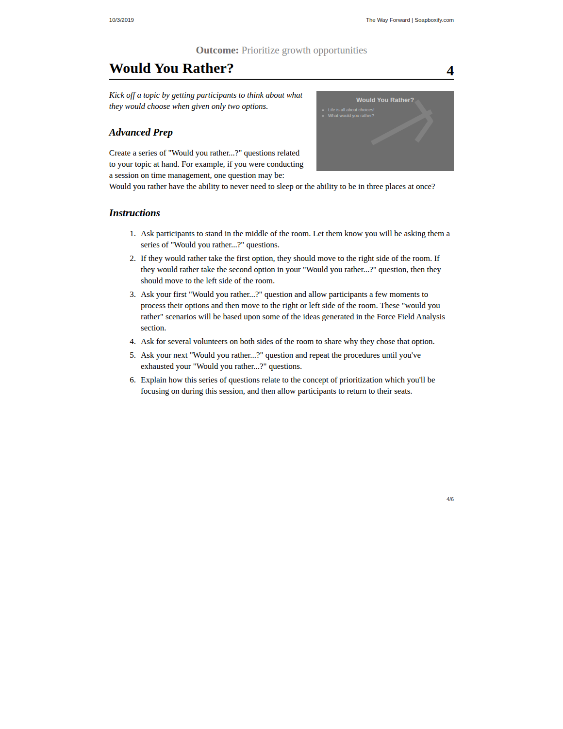10/3/2019 The Way Forward | Soapboxify.com
Outcome: Prioritize growth opportunities
Would You Rather?
4
Would You Rather?
Life is all about choices!
What would you rather?
Kick off a topic by getting participants to think about what they would choose when given only two options.
Advanced Prep
Create a series of "Would you rather...?" questions related to your topic at hand. For example, if you were conducting a session on time management, one question may be: Would you rather have the ability to never need to sleep or the ability to be in three places at once?
Instructions
Ask participants to stand in the middle of the room. Let them know you will be asking them a series of "Would you rather...?" questions.
If they would rather take the first option, they should move to the right side of the room. If they would rather take the second option in your "Would you rather...?" question, then they should move to the left side of the room.
Ask your first "Would you rather...?" question and allow participants a few moments to process their options and then move to the right or left side of the room. These "would you rather" scenarios will be based upon some of the ideas generated in the Force Field Analysis section.
Ask for several volunteers on both sides of the room to share why they chose that option.
Ask your next "Would you rather...?" question and repeat the procedures until you've exhausted your "Would you rather...?" questions.
Explain how this series of questions relate to the concept of prioritization which you'll be focusing on during this session, and then allow participants to return to their seats.
4/6